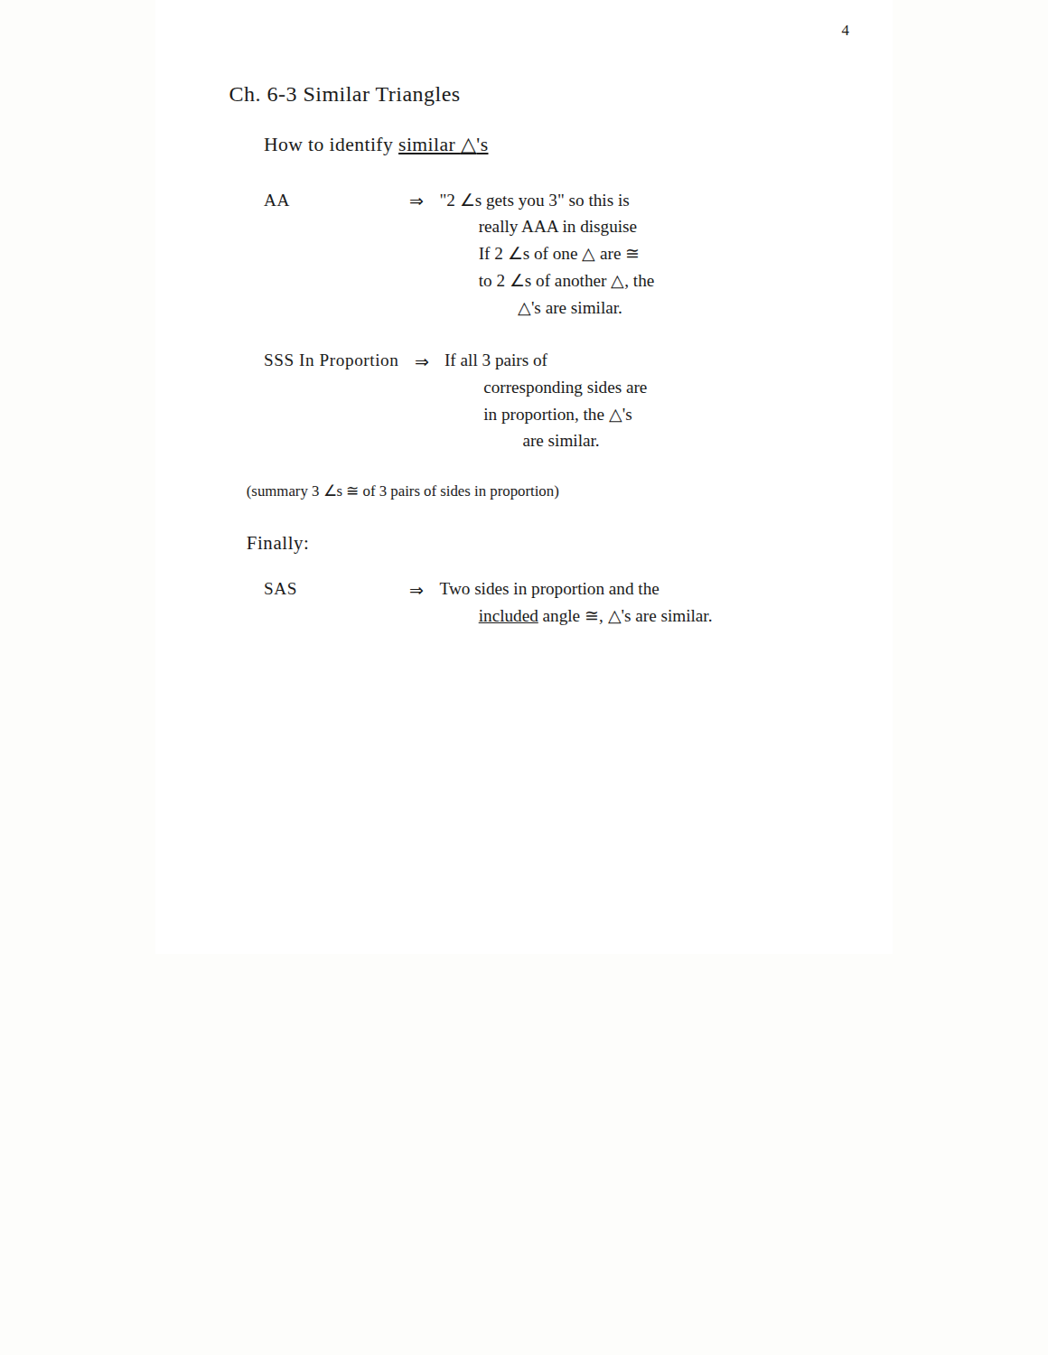4
Ch. 6-3 Similar Triangles
How to identify similar △'s
AA ⇒ "2 ∠s gets you 3" so this is really AAA in disguise If 2 ∠s of one △ are ≅ to 2 ∠s of another △, the △'s are similar.
SSS In Proportion ⇒ If all 3 pairs of corresponding sides are in proportion, the △'s are similar.
(summary 3 ∠s ≅ of 3 pairs of sides in proportion)
Finally:
SAS ⇒ Two sides in proportion and the included angle ≅, △'s are similar.